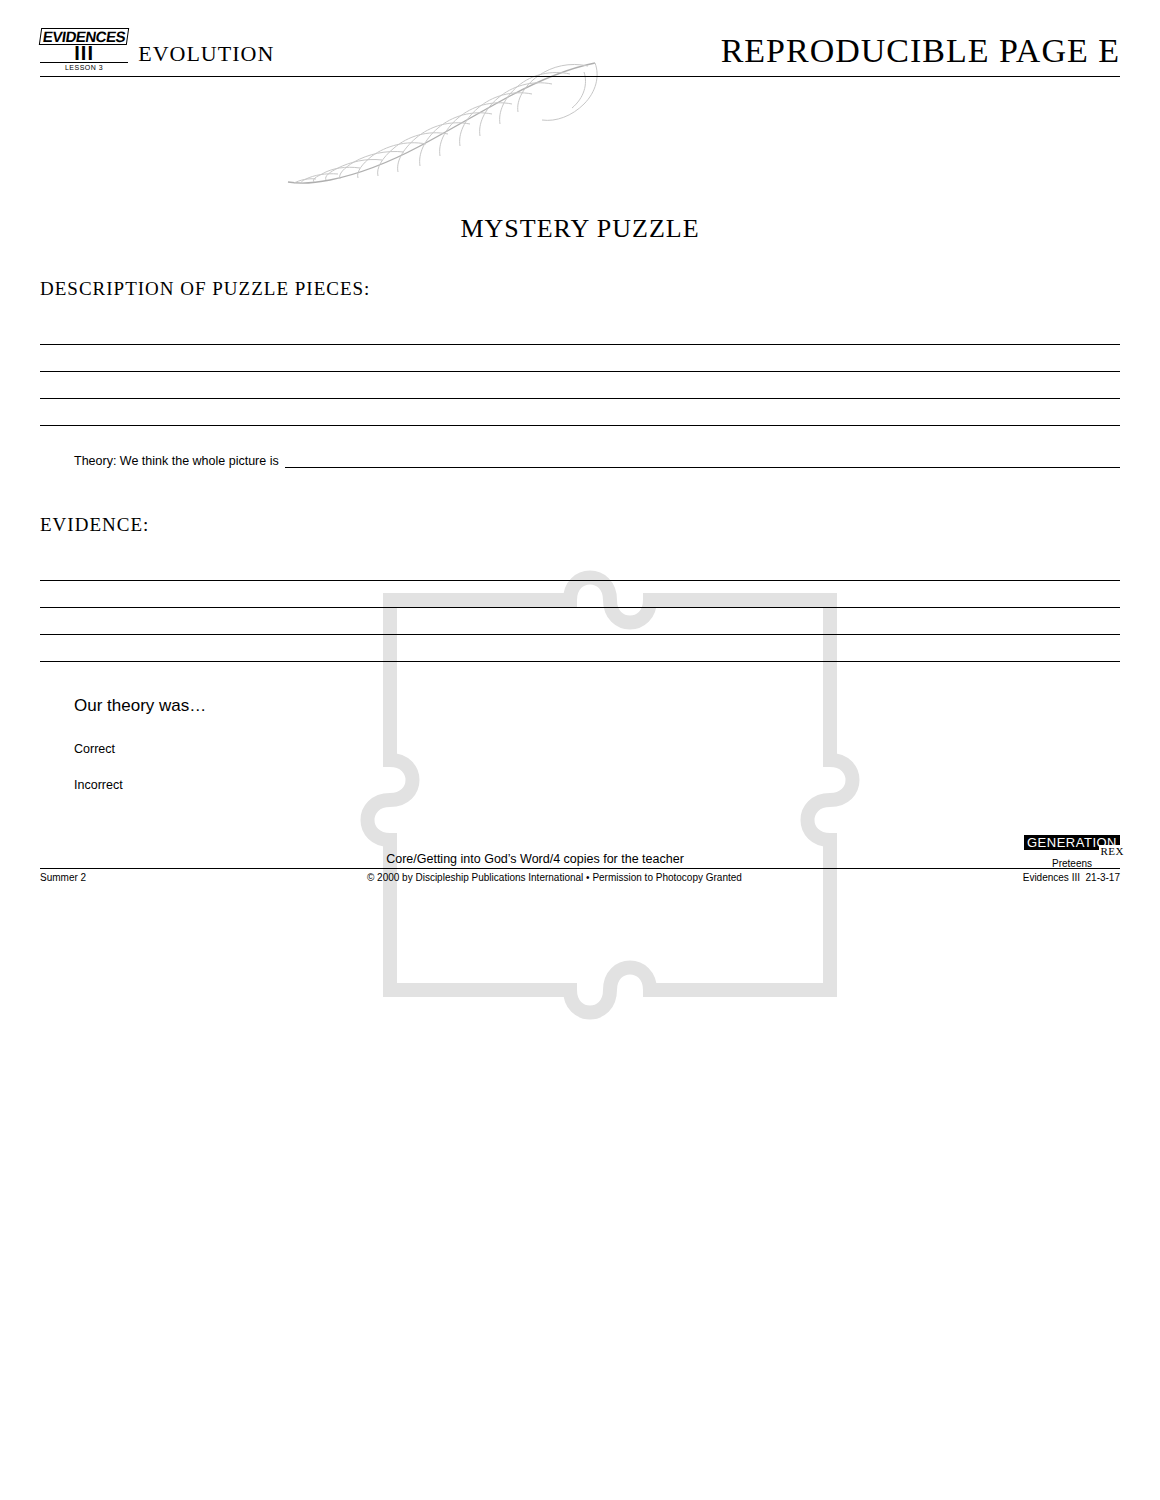EVIDENCES
III
LESSON 3
EVOLUTION
REPRODUCIBLE PAGE E
MYSTERY PUZZLE
DESCRIPTION OF PUZZLE PIECES:
Theory: We think the whole picture is
EVIDENCE:
Our theory was…
Correct
Incorrect
Core/Getting into God’s Word/4 copies for the teacher
Summer 2 © 2000 by Discipleship Publications International • Permission to Photocopy Granted Evidences III 21-3-17
GENERATIONREX
Preteens